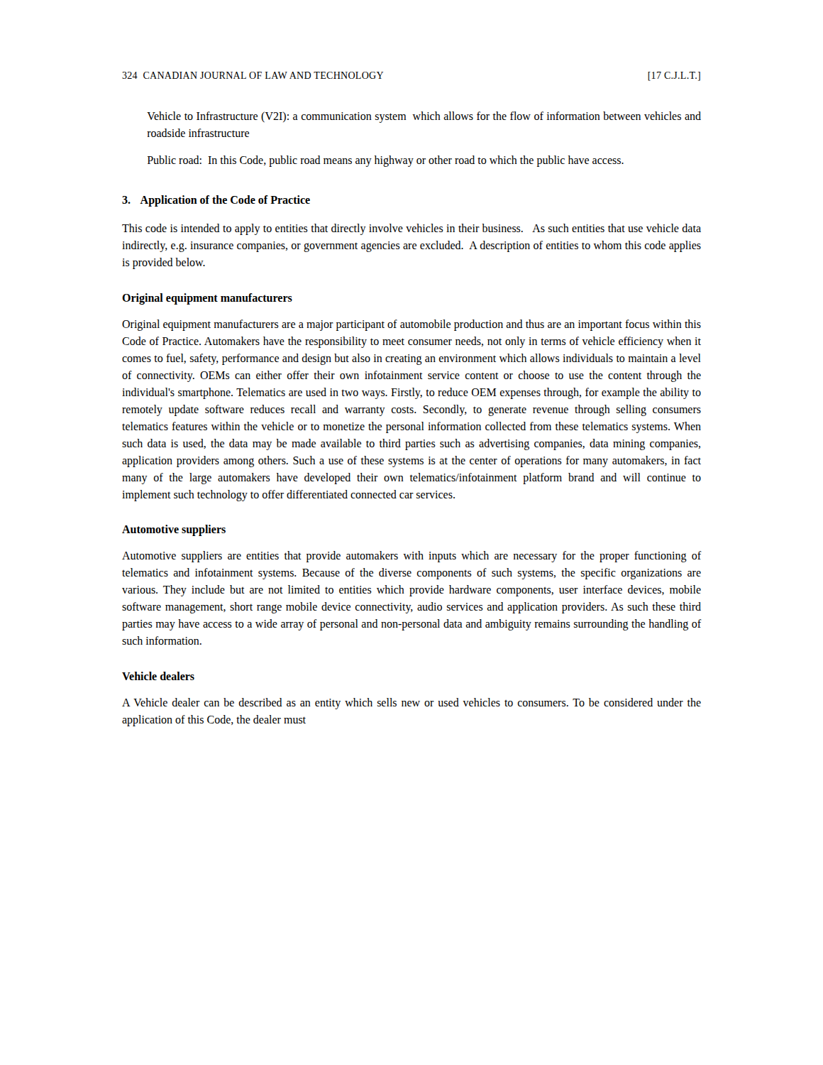324 Canadian Journal of Law and Technology [17 C.J.L.T.]
Vehicle to Infrastructure (V2I): a communication system which allows for the flow of information between vehicles and roadside infrastructure
Public road: In this Code, public road means any highway or other road to which the public have access.
3. Application of the Code of Practice
This code is intended to apply to entities that directly involve vehicles in their business. As such entities that use vehicle data indirectly, e.g. insurance companies, or government agencies are excluded. A description of entities to whom this code applies is provided below.
Original equipment manufacturers
Original equipment manufacturers are a major participant of automobile production and thus are an important focus within this Code of Practice. Automakers have the responsibility to meet consumer needs, not only in terms of vehicle efficiency when it comes to fuel, safety, performance and design but also in creating an environment which allows individuals to maintain a level of connectivity. OEMs can either offer their own infotainment service content or choose to use the content through the individual's smartphone. Telematics are used in two ways. Firstly, to reduce OEM expenses through, for example the ability to remotely update software reduces recall and warranty costs. Secondly, to generate revenue through selling consumers telematics features within the vehicle or to monetize the personal information collected from these telematics systems. When such data is used, the data may be made available to third parties such as advertising companies, data mining companies, application providers among others. Such a use of these systems is at the center of operations for many automakers, in fact many of the large automakers have developed their own telematics/infotainment platform brand and will continue to implement such technology to offer differentiated connected car services.
Automotive suppliers
Automotive suppliers are entities that provide automakers with inputs which are necessary for the proper functioning of telematics and infotainment systems. Because of the diverse components of such systems, the specific organizations are various. They include but are not limited to entities which provide hardware components, user interface devices, mobile software management, short range mobile device connectivity, audio services and application providers. As such these third parties may have access to a wide array of personal and non-personal data and ambiguity remains surrounding the handling of such information.
Vehicle dealers
A Vehicle dealer can be described as an entity which sells new or used vehicles to consumers. To be considered under the application of this Code, the dealer must